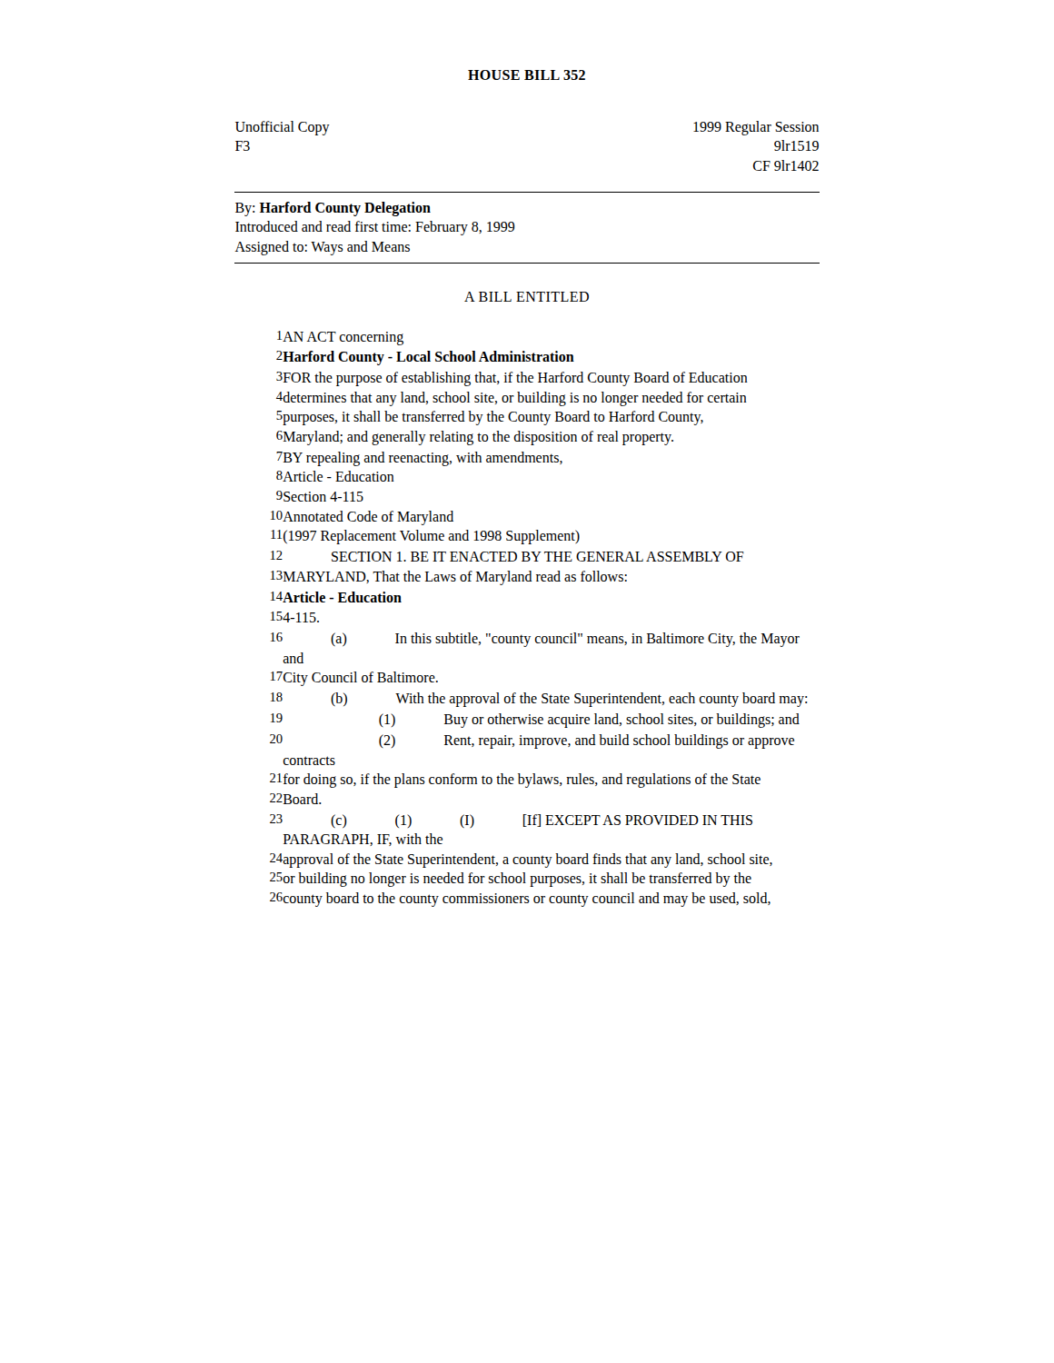HOUSE BILL 352
Unofficial Copy
F3
1999 Regular Session
9lr1519
CF 9lr1402
By: Harford County Delegation
Introduced and read first time: February 8, 1999
Assigned to: Ways and Means
A BILL ENTITLED
| 1 | AN ACT concerning |
| 2 | Harford County - Local School Administration |
| 3 | FOR the purpose of establishing that, if the Harford County Board of Education |
| 4 | determines that any land, school site, or building is no longer needed for certain |
| 5 | purposes, it shall be transferred by the County Board to Harford County, |
| 6 | Maryland; and generally relating to the disposition of real property. |
| 7 | BY repealing and reenacting, with amendments, |
| 8 | Article - Education |
| 9 | Section 4-115 |
| 10 | Annotated Code of Maryland |
| 11 | (1997 Replacement Volume and 1998 Supplement) |
| 12 | SECTION 1. BE IT ENACTED BY THE GENERAL ASSEMBLY OF |
| 13 | MARYLAND, That the Laws of Maryland read as follows: |
| 14 | Article - Education |
| 15 | 4-115. |
| 16 | (a) In this subtitle, "county council" means, in Baltimore City, the Mayor and |
| 17 | City Council of Baltimore. |
| 18 | (b) With the approval of the State Superintendent, each county board may: |
| 19 | (1) Buy or otherwise acquire land, school sites, or buildings; and |
| 20 | (2) Rent, repair, improve, and build school buildings or approve contracts |
| 21 | for doing so, if the plans conform to the bylaws, rules, and regulations of the State |
| 22 | Board. |
| 23 | (c) (1) (I) [If] EXCEPT AS PROVIDED IN THIS PARAGRAPH, IF, with the |
| 24 | approval of the State Superintendent, a county board finds that any land, school site, |
| 25 | or building no longer is needed for school purposes, it shall be transferred by the |
| 26 | county board to the county commissioners or county council and may be used, sold, |